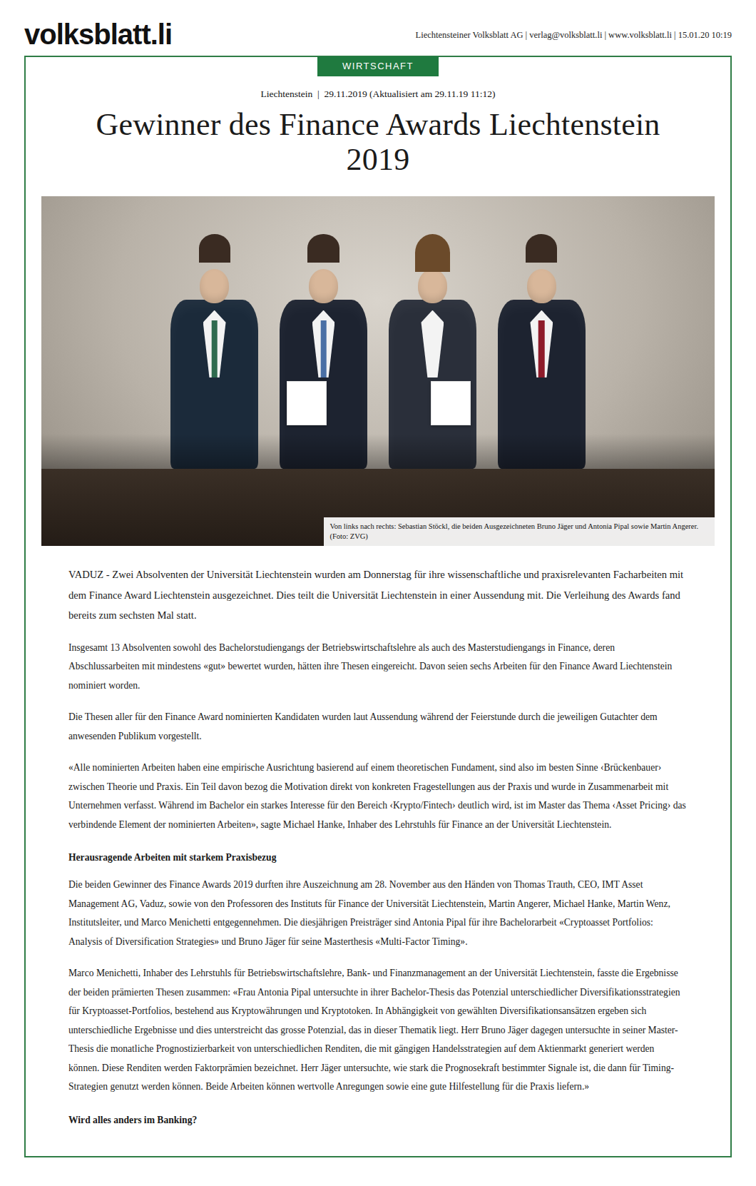volksblatt.li
Liechtensteiner Volksblatt AG | verlag@volksblatt.li | www.volksblatt.li | 15.01.20 10:19
WIRTSCHAFT
Liechtenstein | 29.11.2019 (Aktualisiert am 29.11.19 11:12)
Gewinner des Finance Awards Liechtenstein 2019
Von links nach rechts: Sebastian Stöckl, die beiden Ausgezeichneten Bruno Jäger und Antonia Pipal sowie Martin Angerer. (Foto: ZVG)
VADUZ - Zwei Absolventen der Universität Liechtenstein wurden am Donnerstag für ihre wissenschaftliche und praxisrelevanten Facharbeiten mit dem Finance Award Liechtenstein ausgezeichnet. Dies teilt die Universität Liechtenstein in einer Aussendung mit. Die Verleihung des Awards fand bereits zum sechsten Mal statt.
Insgesamt 13 Absolventen sowohl des Bachelorstudiengangs der Betriebswirtschaftslehre als auch des Masterstudiengangs in Finance, deren Abschlussarbeiten mit mindestens «gut» bewertet wurden, hätten ihre Thesen eingereicht. Davon seien sechs Arbeiten für den Finance Award Liechtenstein nominiert worden.
Die Thesen aller für den Finance Award nominierten Kandidaten wurden laut Aussendung während der Feierstunde durch die jeweiligen Gutachter dem anwesenden Publikum vorgestellt.
«Alle nominierten Arbeiten haben eine empirische Ausrichtung basierend auf einem theoretischen Fundament, sind also im besten Sinne ‹Brückenbauer› zwischen Theorie und Praxis. Ein Teil davon bezog die Motivation direkt von konkreten Fragestellungen aus der Praxis und wurde in Zusammenarbeit mit Unternehmen verfasst. Während im Bachelor ein starkes Interesse für den Bereich ‹Krypto/Fintech› deutlich wird, ist im Master das Thema ‹Asset Pricing› das verbindende Element der nominierten Arbeiten», sagte Michael Hanke, Inhaber des Lehrstuhls für Finance an der Universität Liechtenstein.
Herausragende Arbeiten mit starkem Praxisbezug
Die beiden Gewinner des Finance Awards 2019 durften ihre Auszeichnung am 28. November aus den Händen von Thomas Trauth, CEO, IMT Asset Management AG, Vaduz, sowie von den Professoren des Instituts für Finance der Universität Liechtenstein, Martin Angerer, Michael Hanke, Martin Wenz, Institutsleiter, und Marco Menichetti entgegennehmen. Die diesjährigen Preisträger sind Antonia Pipal für ihre Bachelorarbeit «Cryptoasset Portfolios: Analysis of Diversification Strategies» und Bruno Jäger für seine Masterthesis «Multi-Factor Timing».
Marco Menichetti, Inhaber des Lehrstuhls für Betriebswirtschaftslehre, Bank- und Finanzmanagement an der Universität Liechtenstein, fasste die Ergebnisse der beiden prämierten Thesen zusammen: «Frau Antonia Pipal untersuchte in ihrer Bachelor-Thesis das Potenzial unterschiedlicher Diversifikationsstrategien für Kryptoasset-Portfolios, bestehend aus Kryptowährungen und Kryptotoken. In Abhängigkeit von gewählten Diversifikationsansätzen ergeben sich unterschiedliche Ergebnisse und dies unterstreicht das grosse Potenzial, das in dieser Thematik liegt. Herr Bruno Jäger dagegen untersuchte in seiner Master-Thesis die monatliche Prognostizierbarkeit von unterschiedlichen Renditen, die mit gängigen Handelsstrategien auf dem Aktienmarkt generiert werden können. Diese Renditen werden Faktorprämien bezeichnet. Herr Jäger untersuchte, wie stark die Prognosekraft bestimmter Signale ist, die dann für Timing-Strategien genutzt werden können. Beide Arbeiten können wertvolle Anregungen sowie eine gute Hilfestellung für die Praxis liefern.»
Wird alles anders im Banking?